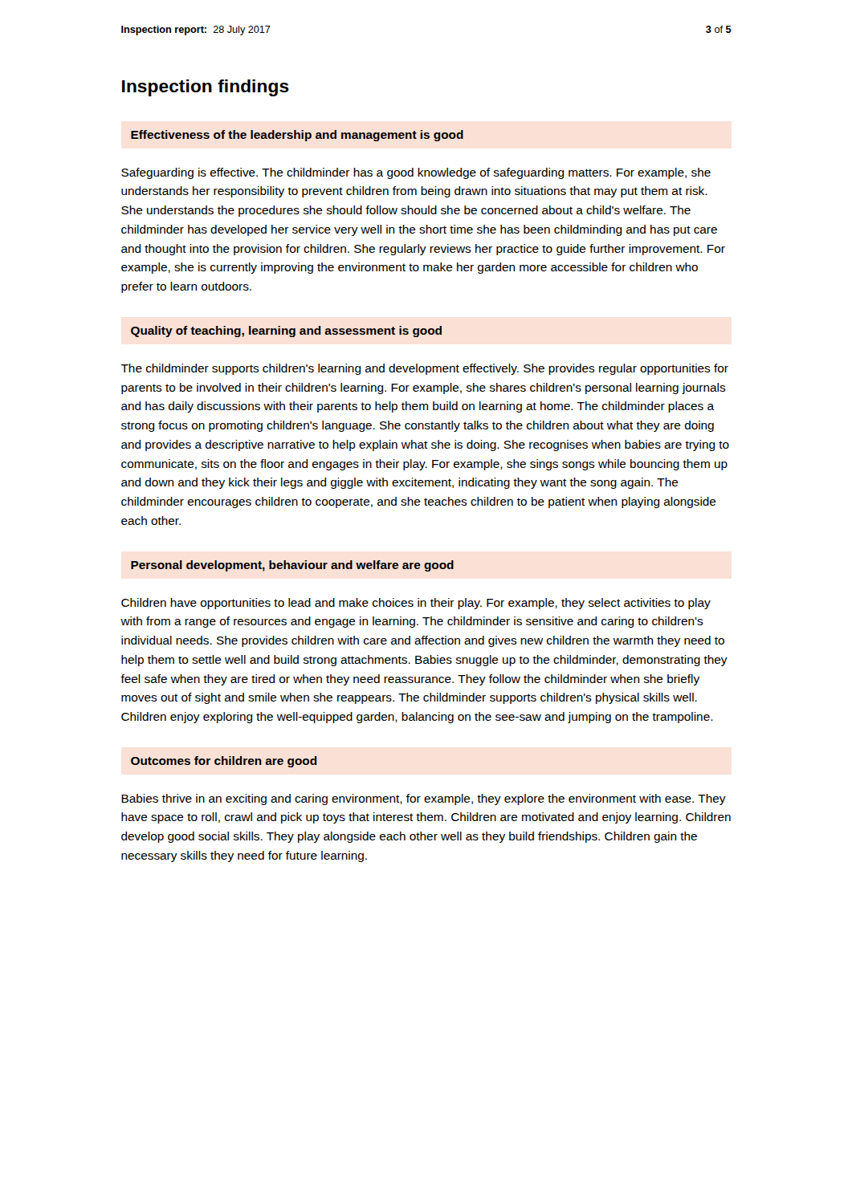Inspection report: 28 July 2017
3 of 5
Inspection findings
Effectiveness of the leadership and management is good
Safeguarding is effective. The childminder has a good knowledge of safeguarding matters. For example, she understands her responsibility to prevent children from being drawn into situations that may put them at risk. She understands the procedures she should follow should she be concerned about a child's welfare. The childminder has developed her service very well in the short time she has been childminding and has put care and thought into the provision for children. She regularly reviews her practice to guide further improvement. For example, she is currently improving the environment to make her garden more accessible for children who prefer to learn outdoors.
Quality of teaching, learning and assessment is good
The childminder supports children's learning and development effectively. She provides regular opportunities for parents to be involved in their children's learning. For example, she shares children's personal learning journals and has daily discussions with their parents to help them build on learning at home. The childminder places a strong focus on promoting children's language. She constantly talks to the children about what they are doing and provides a descriptive narrative to help explain what she is doing. She recognises when babies are trying to communicate, sits on the floor and engages in their play. For example, she sings songs while bouncing them up and down and they kick their legs and giggle with excitement, indicating they want the song again. The childminder encourages children to cooperate, and she teaches children to be patient when playing alongside each other.
Personal development, behaviour and welfare are good
Children have opportunities to lead and make choices in their play. For example, they select activities to play with from a range of resources and engage in learning. The childminder is sensitive and caring to children's individual needs. She provides children with care and affection and gives new children the warmth they need to help them to settle well and build strong attachments. Babies snuggle up to the childminder, demonstrating they feel safe when they are tired or when they need reassurance. They follow the childminder when she briefly moves out of sight and smile when she reappears. The childminder supports children's physical skills well. Children enjoy exploring the well-equipped garden, balancing on the see-saw and jumping on the trampoline.
Outcomes for children are good
Babies thrive in an exciting and caring environment, for example, they explore the environment with ease. They have space to roll, crawl and pick up toys that interest them. Children are motivated and enjoy learning. Children develop good social skills. They play alongside each other well as they build friendships. Children gain the necessary skills they need for future learning.